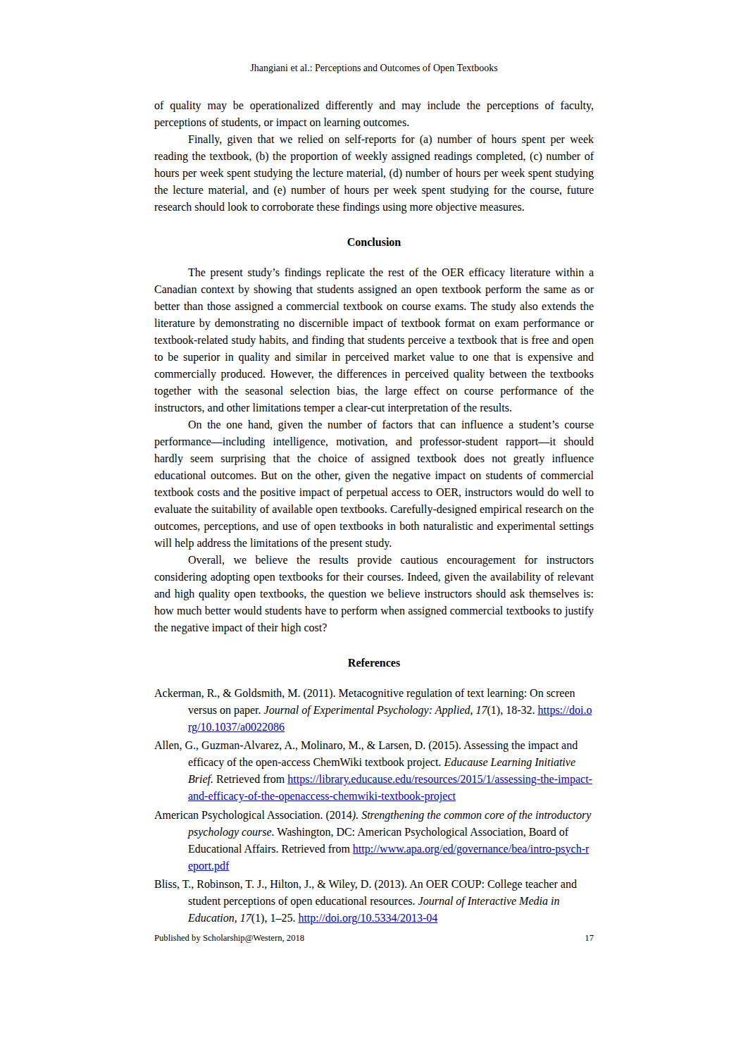Jhangiani et al.: Perceptions and Outcomes of Open Textbooks
of quality may be operationalized differently and may include the perceptions of faculty, perceptions of students, or impact on learning outcomes.
Finally, given that we relied on self-reports for (a) number of hours spent per week reading the textbook, (b) the proportion of weekly assigned readings completed, (c) number of hours per week spent studying the lecture material, (d) number of hours per week spent studying the lecture material, and (e) number of hours per week spent studying for the course, future research should look to corroborate these findings using more objective measures.
Conclusion
The present study’s findings replicate the rest of the OER efficacy literature within a Canadian context by showing that students assigned an open textbook perform the same as or better than those assigned a commercial textbook on course exams. The study also extends the literature by demonstrating no discernible impact of textbook format on exam performance or textbook-related study habits, and finding that students perceive a textbook that is free and open to be superior in quality and similar in perceived market value to one that is expensive and commercially produced. However, the differences in perceived quality between the textbooks together with the seasonal selection bias, the large effect on course performance of the instructors, and other limitations temper a clear-cut interpretation of the results.
On the one hand, given the number of factors that can influence a student’s course performance—including intelligence, motivation, and professor-student rapport—it should hardly seem surprising that the choice of assigned textbook does not greatly influence educational outcomes. But on the other, given the negative impact on students of commercial textbook costs and the positive impact of perpetual access to OER, instructors would do well to evaluate the suitability of available open textbooks. Carefully-designed empirical research on the outcomes, perceptions, and use of open textbooks in both naturalistic and experimental settings will help address the limitations of the present study.
Overall, we believe the results provide cautious encouragement for instructors considering adopting open textbooks for their courses. Indeed, given the availability of relevant and high quality open textbooks, the question we believe instructors should ask themselves is: how much better would students have to perform when assigned commercial textbooks to justify the negative impact of their high cost?
References
Ackerman, R., & Goldsmith, M. (2011). Metacognitive regulation of text learning: On screen versus on paper. Journal of Experimental Psychology: Applied, 17(1), 18-32. https://doi.org/10.1037/a0022086
Allen, G., Guzman-Alvarez, A., Molinaro, M., & Larsen, D. (2015). Assessing the impact and efficacy of the open-access ChemWiki textbook project. Educause Learning Initiative Brief. Retrieved from https://library.educause.edu/resources/2015/1/assessing-the-impact-and-efficacy-of-the-openaccess-chemwiki-textbook-project
American Psychological Association. (2014). Strengthening the common core of the introductory psychology course. Washington, DC: American Psychological Association, Board of Educational Affairs. Retrieved from http://www.apa.org/ed/governance/bea/intro-psych-report.pdf
Bliss, T., Robinson, T. J., Hilton, J., & Wiley, D. (2013). An OER COUP: College teacher and student perceptions of open educational resources. Journal of Interactive Media in Education, 17(1), 1–25. http://doi.org/10.5334/2013-04
Published by Scholarship@Western, 2018
17